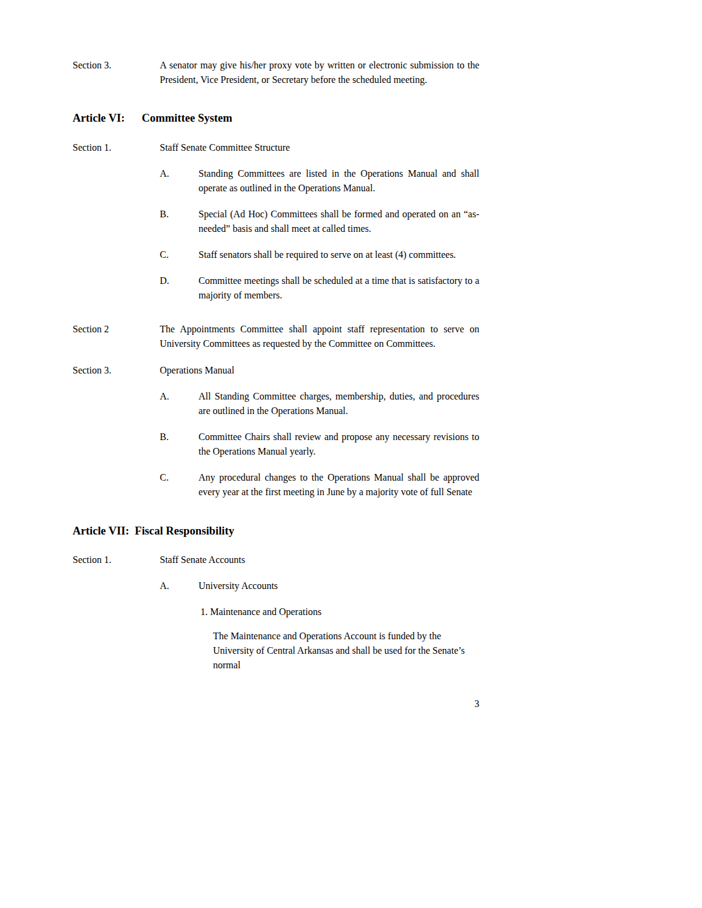Section 3.
A senator may give his/her proxy vote by written or electronic submission to the President, Vice President, or Secretary before the scheduled meeting.
Article VI:Committee System
Section 1.
Staff Senate Committee Structure
A.
Standing Committees are listed in the Operations Manual and shall operate as outlined in the Operations Manual.
B.
Special (Ad Hoc) Committees shall be formed and operated on an “as-needed” basis and shall meet at called times.
C.
Staff senators shall be required to serve on at least (4) committees.
D.
Committee meetings shall be scheduled at a time that is satisfactory to a majority of members.
Section 2
The Appointments Committee shall appoint staff representation to serve on University Committees as requested by the Committee on Committees.
Section 3.
Operations Manual
A.
All Standing Committee charges, membership, duties, and procedures are outlined in the Operations Manual.
B.
Committee Chairs shall review and propose any necessary revisions to the Operations Manual yearly.
C.
Any procedural changes to the Operations Manual shall be approved every year at the first meeting in June by a majority vote of full Senate
Article VII: Fiscal Responsibility
Section 1.
Staff Senate Accounts
A.
University Accounts
Maintenance and Operations
The Maintenance and Operations Account is funded by the University of Central Arkansas and shall be used for the Senate’s normal
3